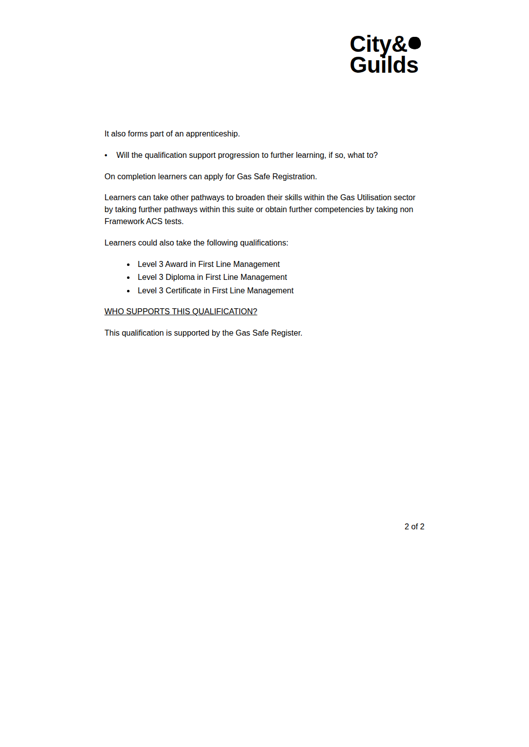City& Guilds
It also forms part of an apprenticeship.
• Will the qualification support progression to further learning, if so, what to?
On completion learners can apply for Gas Safe Registration.
Learners can take other pathways to broaden their skills within the Gas Utilisation sector by taking further pathways within this suite or obtain further competencies by taking non Framework ACS tests.
Learners could also take the following qualifications:
Level 3 Award in First Line Management
Level 3 Diploma in First Line Management
Level 3 Certificate in First Line Management
WHO SUPPORTS THIS QUALIFICATION?
This qualification is supported by the Gas Safe Register.
2 of 2